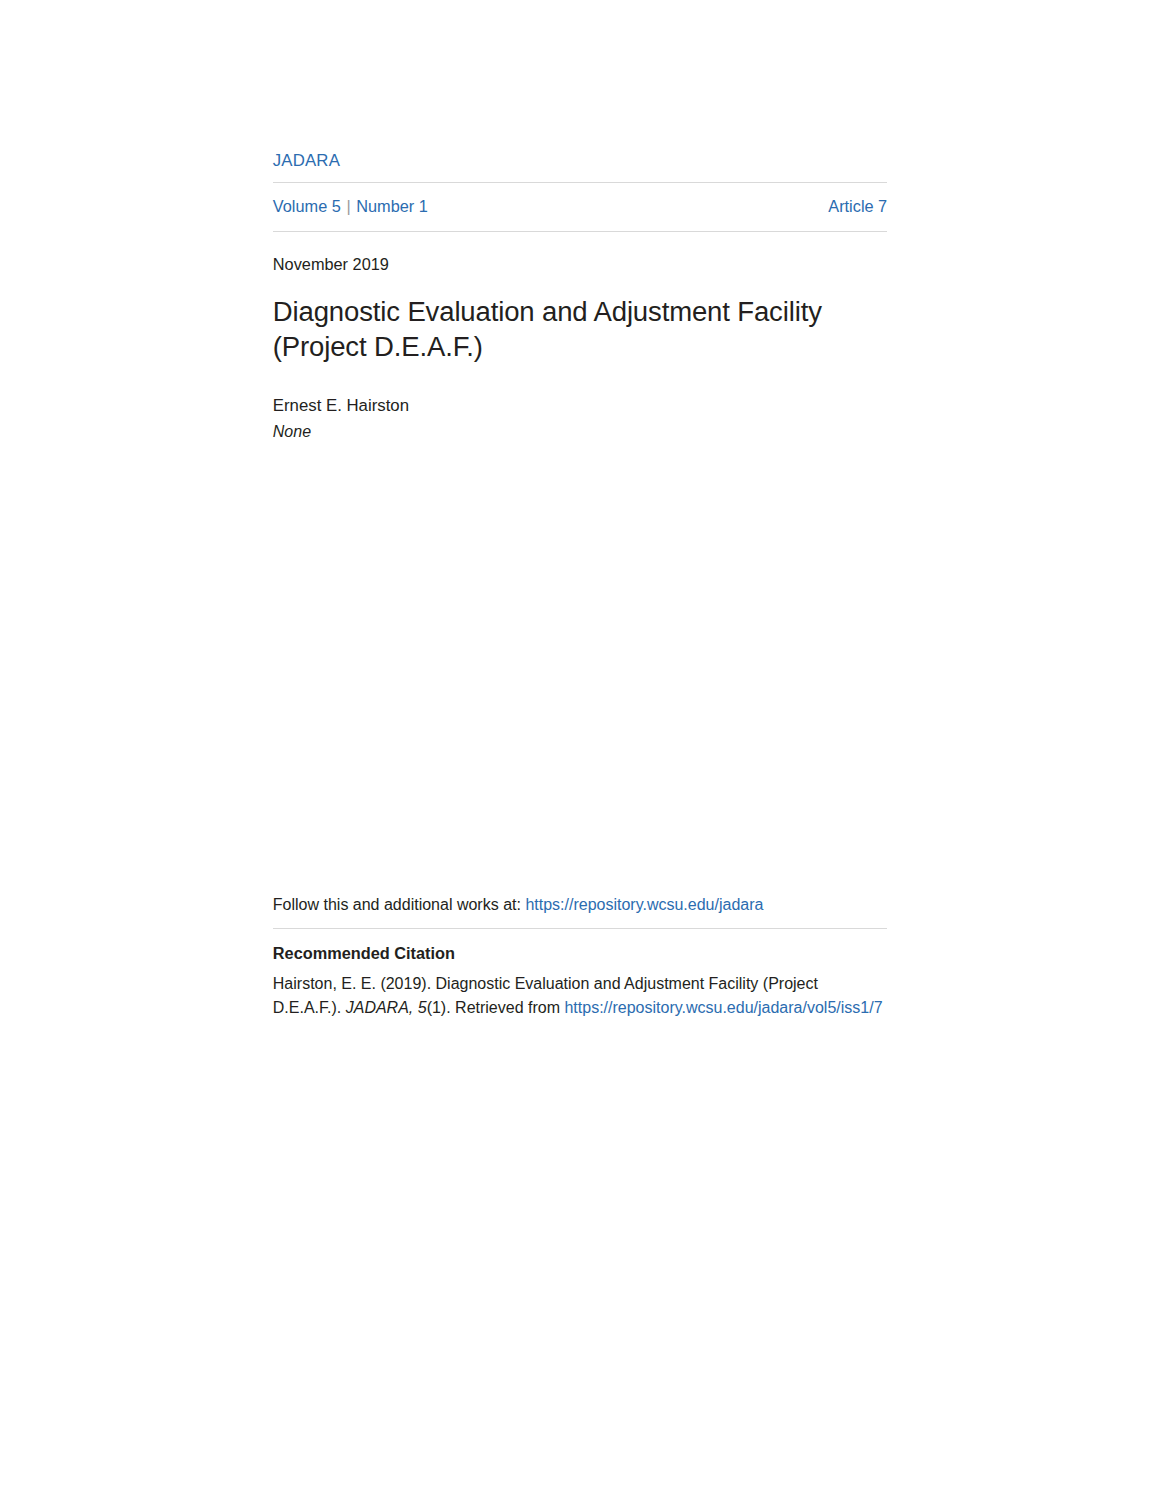JADARA
Volume 5|Number 1
Article 7
November 2019
Diagnostic Evaluation and Adjustment Facility (Project D.E.A.F.)
Ernest E. Hairston
None
Follow this and additional works at: https://repository.wcsu.edu/jadara
Recommended Citation
Hairston, E. E. (2019). Diagnostic Evaluation and Adjustment Facility (Project D.E.A.F.). JADARA, 5(1). Retrieved from https://repository.wcsu.edu/jadara/vol5/iss1/7